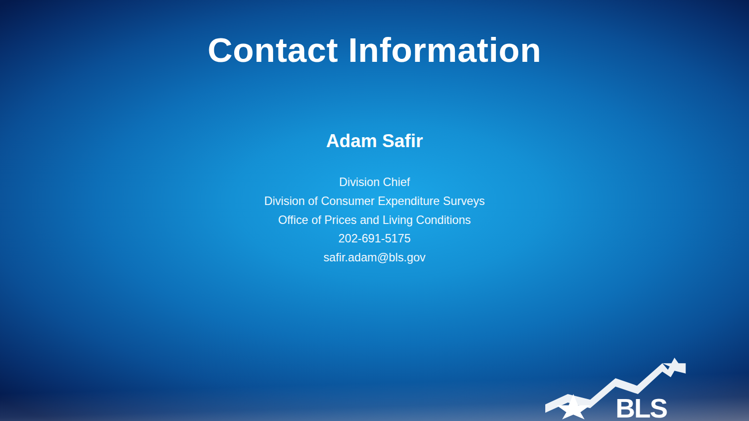Contact Information
Adam Safir
Division Chief
Division of Consumer Expenditure Surveys
Office of Prices and Living Conditions
202-691-5175
safir.adam@bls.gov
BLS